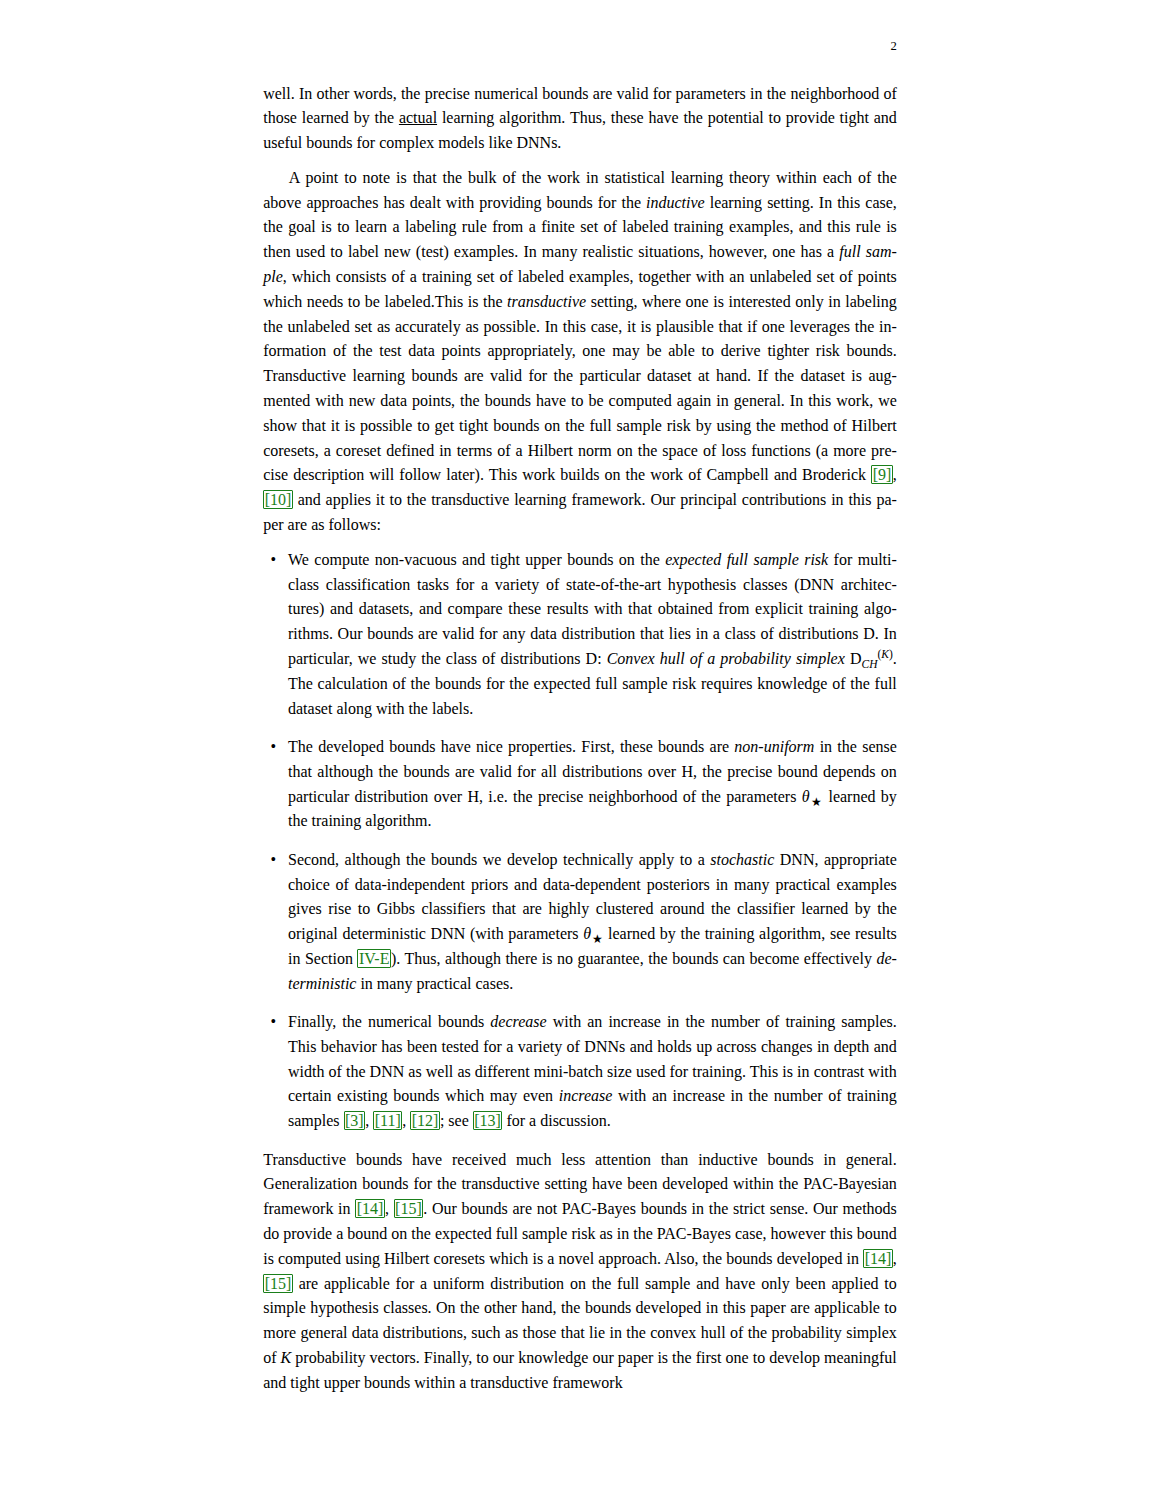2
well. In other words, the precise numerical bounds are valid for parameters in the neighborhood of those learned by the actual learning algorithm. Thus, these have the potential to provide tight and useful bounds for complex models like DNNs.
A point to note is that the bulk of the work in statistical learning theory within each of the above approaches has dealt with providing bounds for the inductive learning setting. In this case, the goal is to learn a labeling rule from a finite set of labeled training examples, and this rule is then used to label new (test) examples. In many realistic situations, however, one has a full sample, which consists of a training set of labeled examples, together with an unlabeled set of points which needs to be labeled.This is the transductive setting, where one is interested only in labeling the unlabeled set as accurately as possible. In this case, it is plausible that if one leverages the information of the test data points appropriately, one may be able to derive tighter risk bounds. Transductive learning bounds are valid for the particular dataset at hand. If the dataset is augmented with new data points, the bounds have to be computed again in general. In this work, we show that it is possible to get tight bounds on the full sample risk by using the method of Hilbert coresets, a coreset defined in terms of a Hilbert norm on the space of loss functions (a more precise description will follow later). This work builds on the work of Campbell and Broderick [9], [10] and applies it to the transductive learning framework. Our principal contributions in this paper are as follows:
We compute non-vacuous and tight upper bounds on the expected full sample risk for multi-class classification tasks for a variety of state-of-the-art hypothesis classes (DNN architectures) and datasets, and compare these results with that obtained from explicit training algorithms. Our bounds are valid for any data distribution that lies in a class of distributions D. In particular, we study the class of distributions D: Convex hull of a probability simplex DCH(K). The calculation of the bounds for the expected full sample risk requires knowledge of the full dataset along with the labels.
The developed bounds have nice properties. First, these bounds are non-uniform in the sense that although the bounds are valid for all distributions over H, the precise bound depends on particular distribution over H, i.e. the precise neighborhood of the parameters θ★ learned by the training algorithm.
Second, although the bounds we develop technically apply to a stochastic DNN, appropriate choice of data-independent priors and data-dependent posteriors in many practical examples gives rise to Gibbs classifiers that are highly clustered around the classifier learned by the original deterministic DNN (with parameters θ★ learned by the training algorithm, see results in Section IV-E). Thus, although there is no guarantee, the bounds can become effectively deterministic in many practical cases.
Finally, the numerical bounds decrease with an increase in the number of training samples. This behavior has been tested for a variety of DNNs and holds up across changes in depth and width of the DNN as well as different mini-batch size used for training. This is in contrast with certain existing bounds which may even increase with an increase in the number of training samples [3], [11], [12]; see [13] for a discussion.
Transductive bounds have received much less attention than inductive bounds in general. Generalization bounds for the transductive setting have been developed within the PAC-Bayesian framework in [14], [15]. Our bounds are not PAC-Bayes bounds in the strict sense. Our methods do provide a bound on the expected full sample risk as in the PAC-Bayes case, however this bound is computed using Hilbert coresets which is a novel approach. Also, the bounds developed in [14], [15] are applicable for a uniform distribution on the full sample and have only been applied to simple hypothesis classes. On the other hand, the bounds developed in this paper are applicable to more general data distributions, such as those that lie in the convex hull of the probability simplex of K probability vectors. Finally, to our knowledge our paper is the first one to develop meaningful and tight upper bounds within a transductive framework